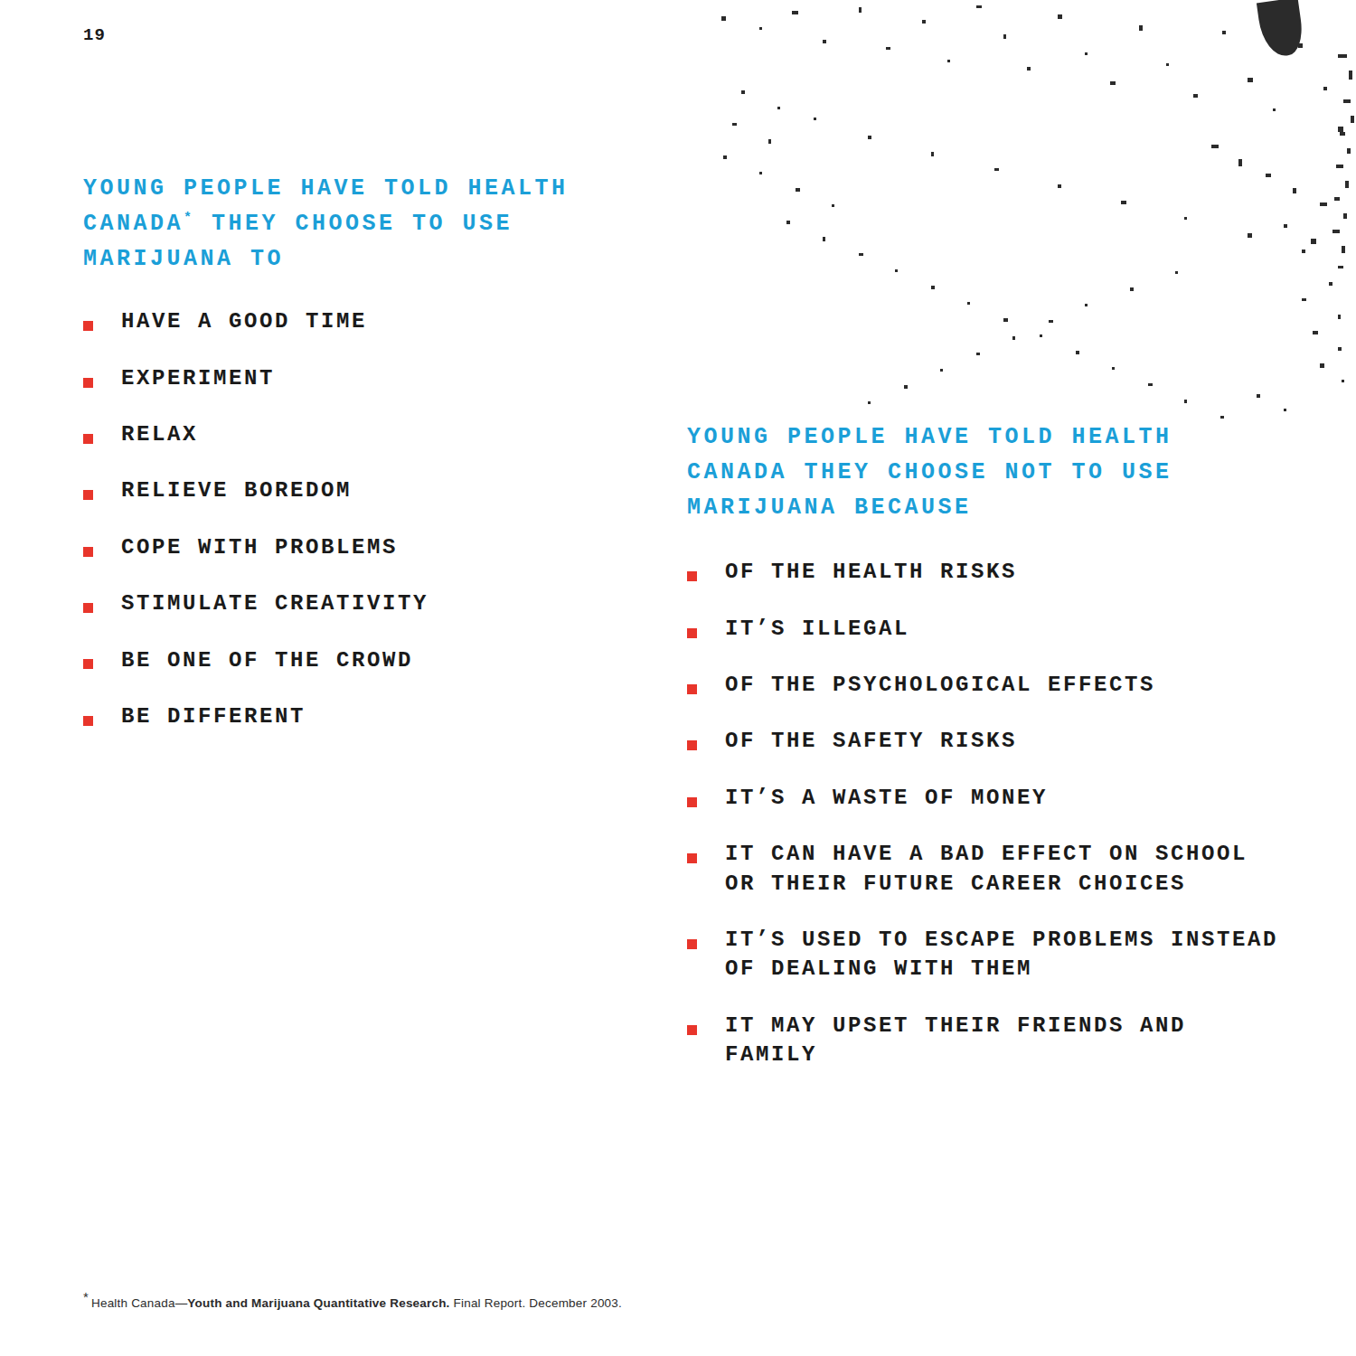19
Young people have told Health Canada* they choose to use marijuana to
Have a good time
Experiment
Relax
Relieve boredom
Cope with problems
Stimulate creativity
Be one of the crowd
Be different
Young people have told Health Canada they choose not to use marijuana because
Of the health risks
It’s illegal
Of the psychological effects
Of the safety risks
It’s a waste of money
It can have a bad effect on school or their future career choices
It’s used to escape problems instead of dealing with them
It may upset their friends and family
*Health Canada—Youth and Marijuana Quantitative Research. Final Report. December 2003.